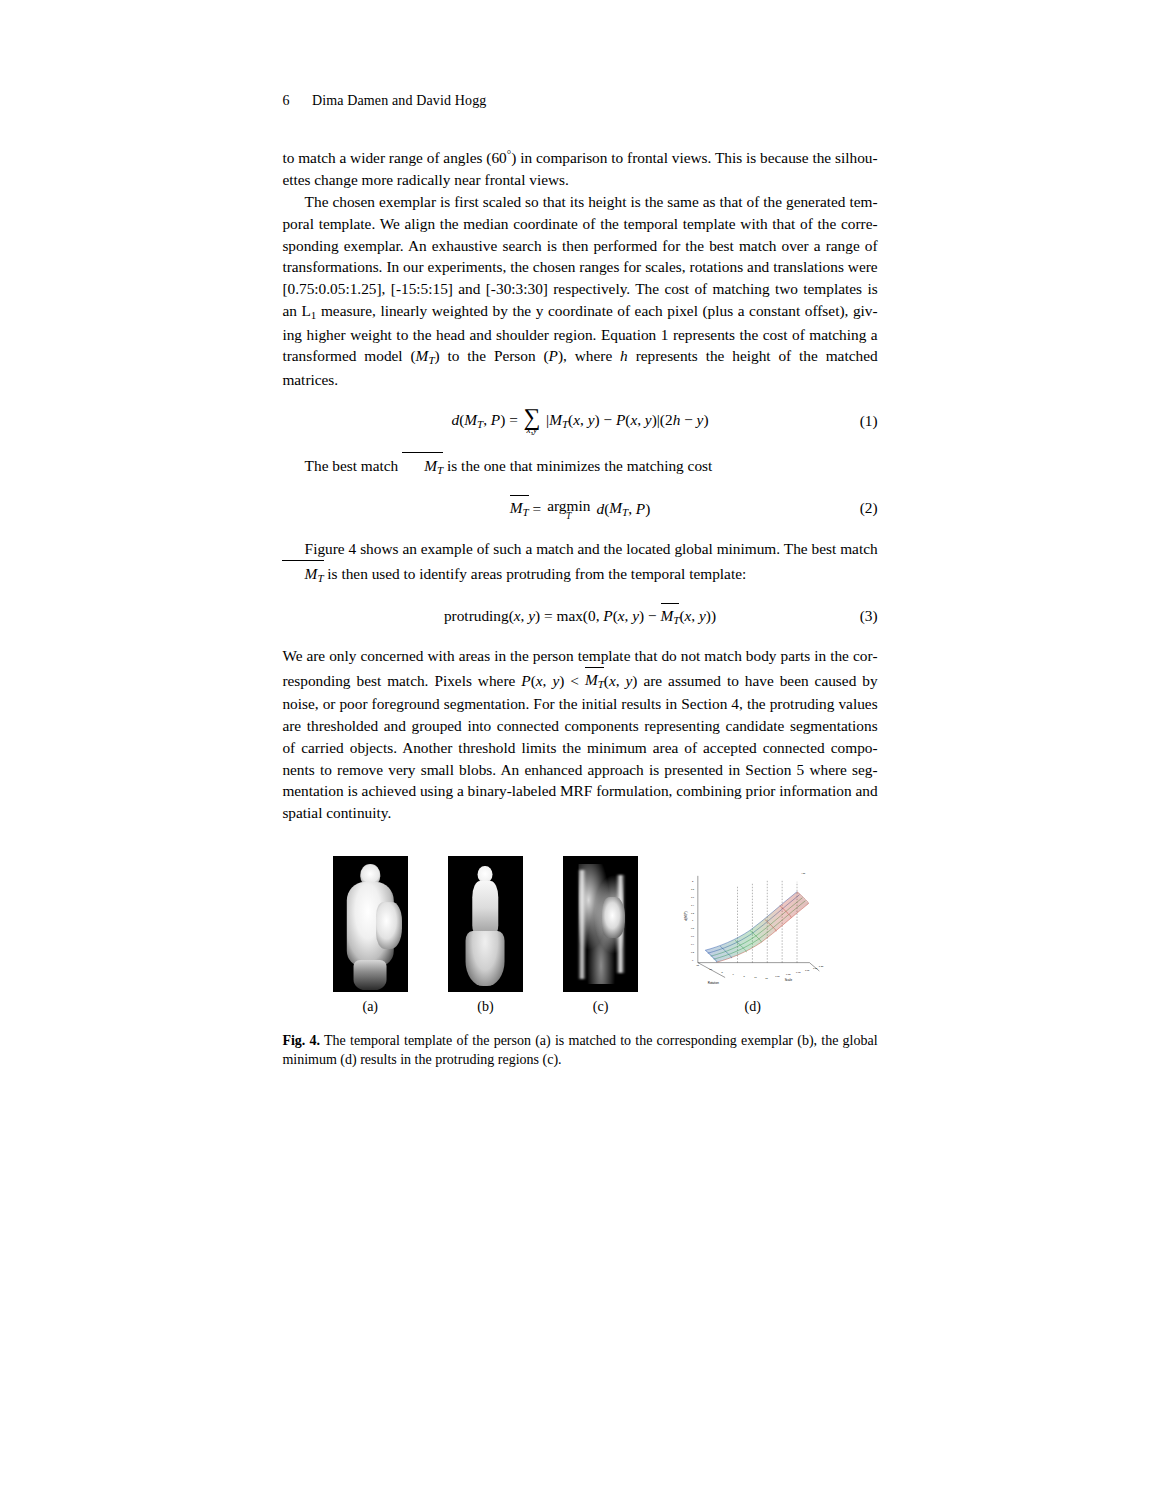6 Dima Damen and David Hogg
to match a wider range of angles (60°) in comparison to frontal views. This is because the silhouettes change more radically near frontal views.
The chosen exemplar is first scaled so that its height is the same as that of the generated temporal template. We align the median coordinate of the temporal template with that of the corresponding exemplar. An exhaustive search is then performed for the best match over a range of transformations. In our experiments, the chosen ranges for scales, rotations and translations were [0.75:0.05:1.25], [-15:5:15] and [-30:3:30] respectively. The cost of matching two templates is an L1 measure, linearly weighted by the y coordinate of each pixel (plus a constant offset), giving higher weight to the head and shoulder region. Equation 1 represents the cost of matching a transformed model (MT) to the Person (P), where h represents the height of the matched matrices.
d(MT, P) = ∑x,y |MT(x, y) − P(x, y)|(2h − y) (1)
The best match MT is the one that minimizes the matching cost
MT = argmin T d(MT, P) (2)
Figure 4 shows an example of such a match and the located global minimum. The best match MT is then used to identify areas protruding from the temporal template:
protruding(x, y) = max(0, P(x, y) − MT(x, y)) (3)
We are only concerned with areas in the person template that do not match body parts in the corresponding best match. Pixels where P(x, y) < MT(x, y) are assumed to have been caused by noise, or poor foreground segmentation. For the initial results in Section 4, the protruding values are thresholded and grouped into connected components representing candidate segmentations of carried objects. Another threshold limits the minimum area of accepted connected components to remove very small blobs. An enhanced approach is presented in Section 5 where segmentation is achieved using a binary-labeled MRF formulation, combining prior information and spatial continuity.
(a)
(b)
(c)
d(M,P) Rotation Scale +15° -15 -10 -5 0 5 10 15 0.75 0.85 0.95 1.05 1.15 1.25 0 0.2 0.4 0.6 0.8 1 1.2 1.4 1.6 1.8 2
(d)
Fig. 4. The temporal template of the person (a) is matched to the corresponding exemplar (b), the global minimum (d) results in the protruding regions (c).